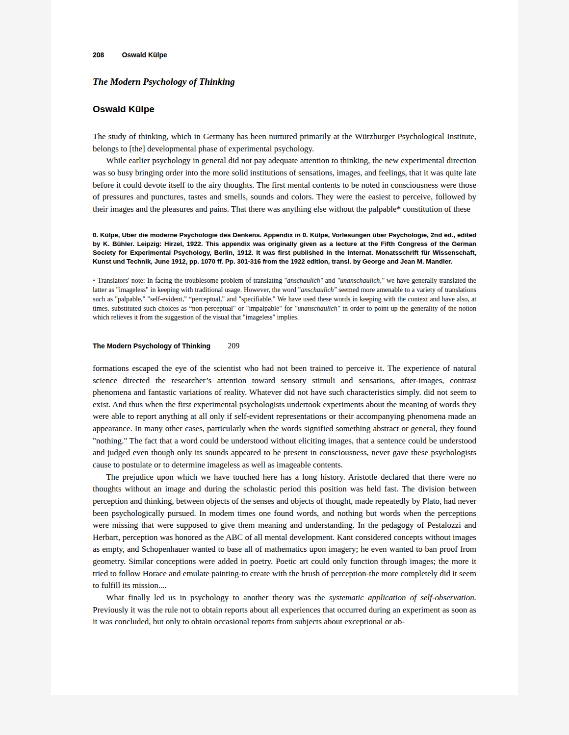208 Oswald Külpe
The Modern Psychology of Thinking
Oswald Külpe
The study of thinking, which in Germany has been nurtured primarily at the Würzburger Psychological Institute, belongs to [the] developmental phase of experimental psychology.
While earlier psychology in general did not pay adequate attention to thinking, the new experimental direction was so busy bringing order into the more solid institutions of sensations, images, and feelings, that it was quite late before it could devote itself to the airy thoughts. The first mental contents to be noted in consciousness were those of pressures and punctures, tastes and smells, sounds and colors. They were the easiest to perceive, followed by their images and the pleasures and pains. That there was anything else without the palpable* constitution of these
0. Külpe, Uber die moderne Psychologie des Denkens. Appendix in 0. Külpe, Vorlesungen über Psychologie, 2nd ed., edited by K. Bühler. Leipzig: Hirzel, 1922. This appendix was originally given as a lecture at the Fifth Congress of the German Society for Experimental Psychology, Berlin, 1912. It was first published in the Internat. Monatsschrift für Wissenschaft, Kunst und Technik, June 1912, pp. 1070 ff. Pp. 301-316 from the 1922 edition, transl. by George and Jean M. Mandler.
* Translators' note: In facing the troublesome problem of translating "anschaulich" and "unanschaulich," we have generally translated the latter as "imageless" in keeping with traditional usage. However, the word "anschaulich" seemed more amenable to a variety of translations such as "palpable," "self-evident," “perceptual," and "specifiable." We have used these words in keeping with the context and have also, at times, substituted such choices as “non-perceptual" or "impalpable" for "unanschaulich" in order to point up the generality of the notion which relieves it from the suggestion of the visual that "imageless" implies.
The Modern Psychology of Thinking209
formations escaped the eye of the scientist who had not been trained to perceive it. The experience of natural science directed the researcher’s attention toward sensory stimuli and sensations, after-images, contrast phenomena and fantastic variations of reality. Whatever did not have such characteristics simply. did not seem to exist. And thus when the first experimental psychologists undertook experiments about the meaning of words they were able to report anything at all only if self-evident representations or their accompanying phenomena made an appearance. In many other cases, particularly when the words signified something abstract or general, they found "nothing." The fact that a word could be understood without eliciting images, that a sentence could be understood and judged even though only its sounds appeared to be present in consciousness, never gave these psychologists cause to postulate or to determine imageless as well as imageable contents.
The prejudice upon which we have touched here has a long history. Aristotle declared that there were no thoughts without an image and during the scholastic period this position was held fast. The division between perception and thinking, between objects of the senses and objects of thought, made repeatedly by Plato, had never been psychologically pursued. In modem times one found words, and nothing but words when the perceptions were missing that were supposed to give them meaning and understanding. In the pedagogy of Pestalozzi and Herbart, perception was honored as the ABC of all mental development. Kant considered concepts without images as empty, and Schopenhauer wanted to base all of mathematics upon imagery; he even wanted to ban proof from geometry. Similar conceptions were added in poetry. Poetic art could only function through images; the more it tried to follow Horace and emulate painting-to create with the brush of perception-the more completely did it seem to fulfill its mission....
What finally led us in psychology to another theory was the systematic application of self-observation. Previously it was the rule not to obtain reports about all experiences that occurred during an experiment as soon as it was concluded, but only to obtain occasional reports from subjects about exceptional or ab-